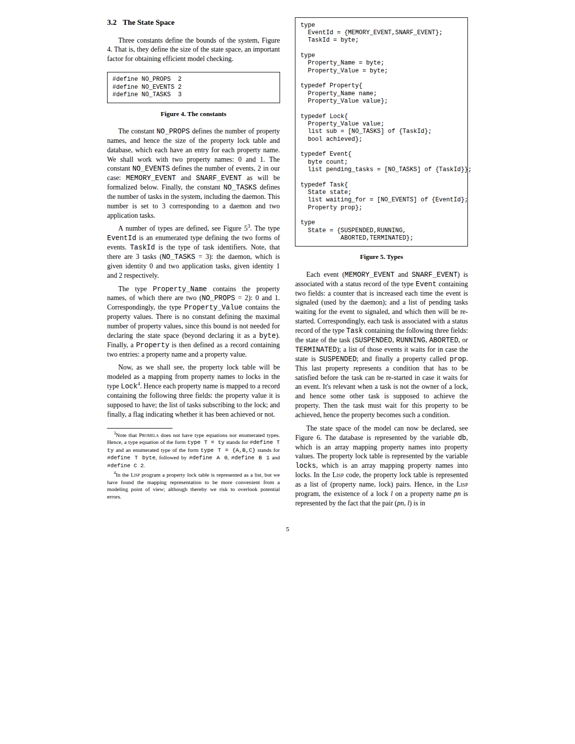3.2 The State Space
Three constants define the bounds of the system, Figure 4. That is, they define the size of the state space, an important factor for obtaining efficient model checking.
#define NO_PROPS  2
#define NO_EVENTS 2
#define NO_TASKS  3
Figure 4. The constants
The constant NO_PROPS defines the number of property names, and hence the size of the property lock table and database, which each have an entry for each property name. We shall work with two property names: 0 and 1. The constant NO_EVENTS defines the number of events, 2 in our case: MEMORY_EVENT and SNARF_EVENT as will be formalized below. Finally, the constant NO_TASKS defines the number of tasks in the system, including the daemon. This number is set to 3 corresponding to a daemon and two application tasks.
A number of types are defined, see Figure 53. The type EventId is an enumerated type defining the two forms of events. TaskId is the type of task identifiers. Note, that there are 3 tasks (NO_TASKS = 3): the daemon, which is given identity 0 and two application tasks, given identity 1 and 2 respectively.
The type Property_Name contains the property names, of which there are two (NO_PROPS = 2): 0 and 1. Correspondingly, the type Property_Value contains the property values. There is no constant defining the maximal number of property values, since this bound is not needed for declaring the state space (beyond declaring it as a byte). Finally, a Property is then defined as a record containing two entries: a property name and a property value.
Now, as we shall see, the property lock table will be modeled as a mapping from property names to locks in the type Lock4. Hence each property name is mapped to a record containing the following three fields: the property value it is supposed to have; the list of tasks subscribing to the lock; and finally, a flag indicating whether it has been achieved or not.
3Note that Promela does not have type equations nor enumerated types. Hence, a type equation of the form type T = ty stands for #define T ty and an enumerated type of the form type T = {A,B,C} stands for #define T byte, followed by #define A 0, #define B 1 and #define C 2.
4In the Lisp program a property lock table is represented as a list, but we have found the mapping representation to be more convenient from a modeling point of view; although thereby we risk to overlook potential errors.
type
  EventId = {MEMORY_EVENT,SNARF_EVENT};
  TaskId = byte;

type
  Property_Name = byte;
  Property_Value = byte;

typedef Property{
  Property_Name name;
  Property_Value value};

typedef Lock{
  Property_Value value;
  list sub = [NO_TASKS] of {TaskId};
  bool achieved};

typedef Event{
  byte count;
  list pending_tasks = [NO_TASKS] of {TaskId}};

typedef Task{
  State state;
  list waiting_for = [NO_EVENTS] of {EventId};
  Property prop};

type
  State = {SUSPENDED,RUNNING,
           ABORTED,TERMINATED};
Figure 5. Types
Each event (MEMORY_EVENT and SNARF_EVENT) is associated with a status record of the type Event containing two fields: a counter that is increased each time the event is signaled (used by the daemon); and a list of pending tasks waiting for the event to signaled, and which then will be re-started. Correspondingly, each task is associated with a status record of the type Task containing the following three fields: the state of the task (SUSPENDED, RUNNING, ABORTED, or TERMINATED); a list of those events it waits for in case the state is SUSPENDED; and finally a property called prop. This last property represents a condition that has to be satisfied before the task can be re-started in case it waits for an event. It's relevant when a task is not the owner of a lock, and hence some other task is supposed to achieve the property. Then the task must wait for this property to be achieved, hence the property becomes such a condition.
The state space of the model can now be declared, see Figure 6. The database is represented by the variable db, which is an array mapping property names into property values. The property lock table is represented by the variable locks, which is an array mapping property names into locks. In the Lisp code, the property lock table is represented as a list of (property name, lock) pairs. Hence, in the Lisp program, the existence of a lock l on a property name pn is represented by the fact that the pair (pn, l) is in
5